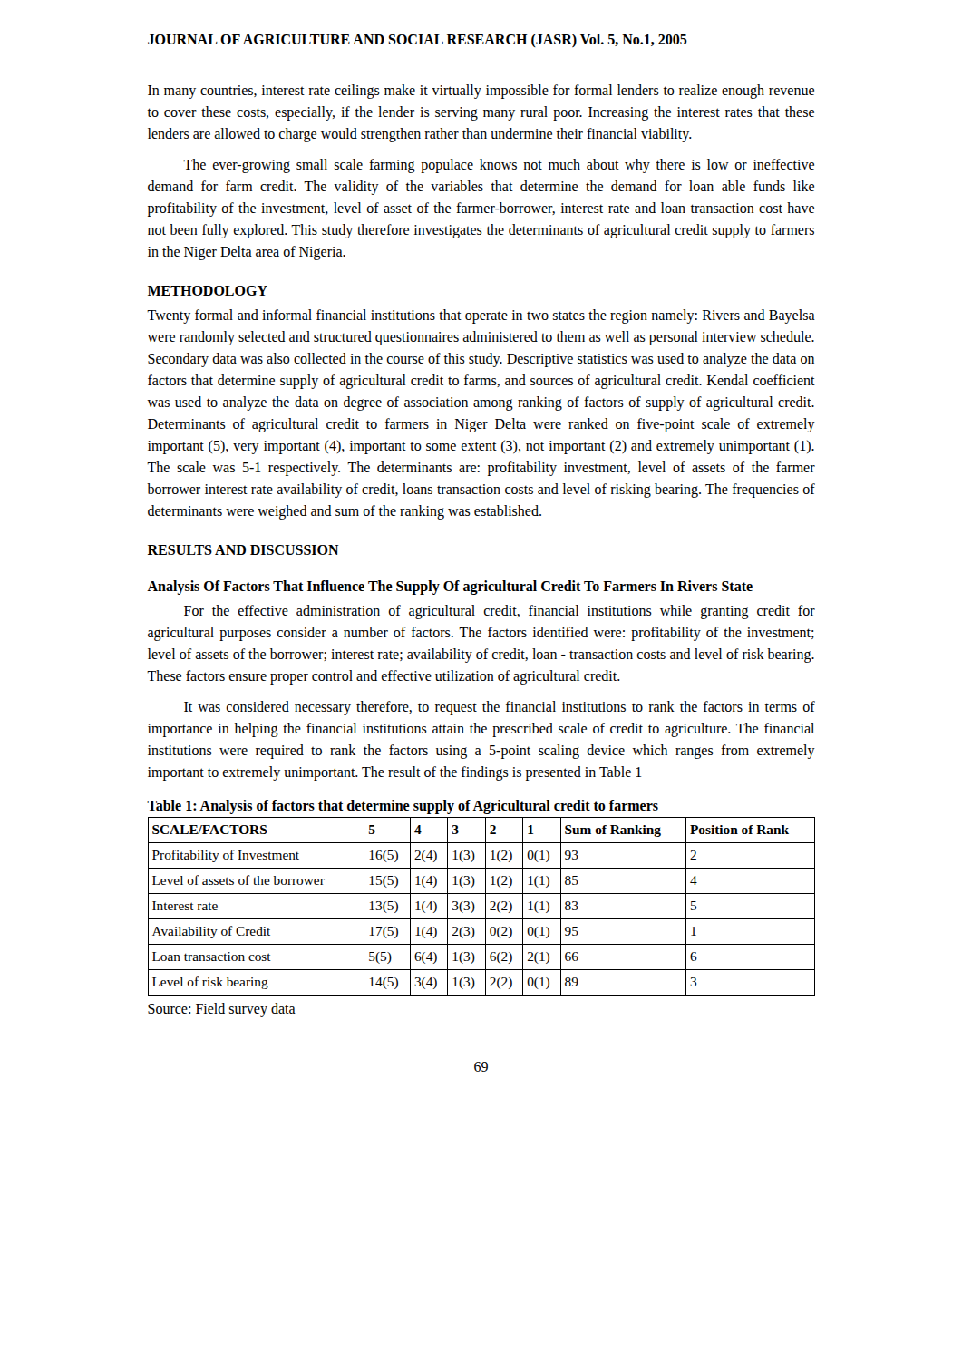JOURNAL OF AGRICULTURE AND SOCIAL RESEARCH (JASR) Vol. 5, No.1, 2005
In many countries, interest rate ceilings make it virtually impossible for formal lenders to realize enough revenue to cover these costs, especially, if the lender is serving many rural poor. Increasing the interest rates that these lenders are allowed to charge would strengthen rather than undermine their financial viability.
The ever-growing small scale farming populace knows not much about why there is low or ineffective demand for farm credit. The validity of the variables that determine the demand for loan able funds like profitability of the investment, level of asset of the farmer-borrower, interest rate and loan transaction cost have not been fully explored. This study therefore investigates the determinants of agricultural credit supply to farmers in the Niger Delta area of Nigeria.
Methodology
Twenty formal and informal financial institutions that operate in two states the region namely: Rivers and Bayelsa were randomly selected and structured questionnaires administered to them as well as personal interview schedule. Secondary data was also collected in the course of this study. Descriptive statistics was used to analyze the data on factors that determine supply of agricultural credit to farms, and sources of agricultural credit. Kendal coefficient was used to analyze the data on degree of association among ranking of factors of supply of agricultural credit. Determinants of agricultural credit to farmers in Niger Delta were ranked on five-point scale of extremely important (5), very important (4), important to some extent (3), not important (2) and extremely unimportant (1). The scale was 5-1 respectively. The determinants are: profitability investment, level of assets of the farmer borrower interest rate availability of credit, loans transaction costs and level of risking bearing. The frequencies of determinants were weighed and sum of the ranking was established.
Results and Discussion
Analysis Of Factors That Influence The Supply Of agricultural Credit To Farmers In Rivers State
For the effective administration of agricultural credit, financial institutions while granting credit for agricultural purposes consider a number of factors. The factors identified were: profitability of the investment; level of assets of the borrower; interest rate; availability of credit, loan - transaction costs and level of risk bearing. These factors ensure proper control and effective utilization of agricultural credit.
It was considered necessary therefore, to request the financial institutions to rank the factors in terms of importance in helping the financial institutions attain the prescribed scale of credit to agriculture. The financial institutions were required to rank the factors using a 5-point scaling device which ranges from extremely important to extremely unimportant. The result of the findings is presented in Table 1
Table 1: Analysis of factors that determine supply of Agricultural credit to farmers
| SCALE/FACTORS | 5 | 4 | 3 | 2 | 1 | Sum of Ranking | Position of Rank |
| --- | --- | --- | --- | --- | --- | --- | --- |
| Profitability of Investment | 16(5) | 2(4) | 1(3) | 1(2) | 0(1) | 93 | 2 |
| Level of assets of the borrower | 15(5) | 1(4) | 1(3) | 1(2) | 1(1) | 85 | 4 |
| Interest rate | 13(5) | 1(4) | 3(3) | 2(2) | 1(1) | 83 | 5 |
| Availability of Credit | 17(5) | 1(4) | 2(3) | 0(2) | 0(1) | 95 | 1 |
| Loan transaction cost | 5(5) | 6(4) | 1(3) | 6(2) | 2(1) | 66 | 6 |
| Level of risk bearing | 14(5) | 3(4) | 1(3) | 2(2) | 0(1) | 89 | 3 |
Source: Field survey data
69